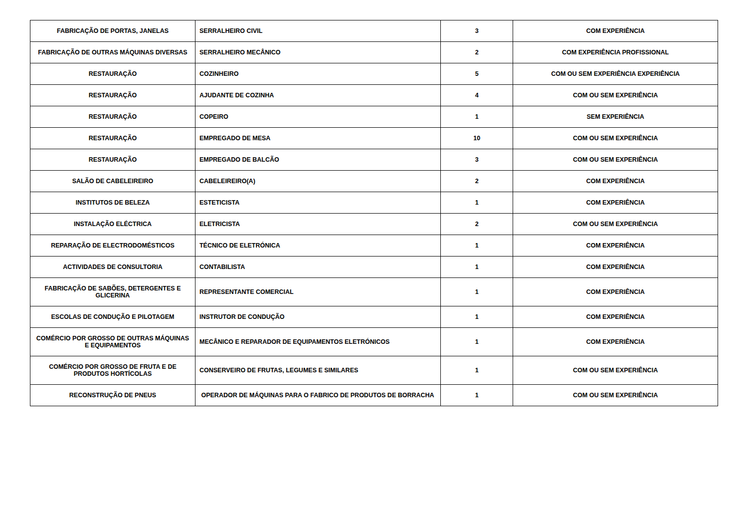| FABRICAÇÃO DE PORTAS, JANELAS | SERRALHEIRO CIVIL | 3 | COM EXPERIÊNCIA |
| FABRICAÇÃO DE OUTRAS MÁQUINAS DIVERSAS | SERRALHEIRO MECÂNICO | 2 | COM EXPERIÊNCIA PROFISSIONAL |
| RESTAURAÇÃO | COZINHEIRO | 5 | COM OU SEM EXPERIÊNCIA EXPERIÊNCIA |
| RESTAURAÇÃO | AJUDANTE DE COZINHA | 4 | COM OU SEM EXPERIÊNCIA |
| RESTAURAÇÃO | COPEIRO | 1 | SEM EXPERIÊNCIA |
| RESTAURAÇÃO | EMPREGADO DE MESA | 10 | COM OU SEM EXPERIÊNCIA |
| RESTAURAÇÃO | EMPREGADO DE BALCÃO | 3 | COM OU SEM EXPERIÊNCIA |
| SALÃO DE CABELEIREIRO | CABELEIREIRO(A) | 2 | COM EXPERIÊNCIA |
| INSTITUTOS DE BELEZA | ESTETICISTA | 1 | COM EXPERIÊNCIA |
| INSTALAÇÃO ELÉCTRICA | ELETRICISTA | 2 | COM OU SEM EXPERIÊNCIA |
| REPARAÇÃO DE ELECTRODOMÉSTICOS | TÉCNICO DE ELETRÓNICA | 1 | COM EXPERIÊNCIA |
| ACTIVIDADES DE CONSULTORIA | CONTABILISTA | 1 | COM EXPERIÊNCIA |
| FABRICAÇÃO DE SABÕES, DETERGENTES E GLICERINA | REPRESENTANTE COMERCIAL | 1 | COM EXPERIÊNCIA |
| ESCOLAS DE CONDUÇÃO E PILOTAGEM | INSTRUTOR DE CONDUÇÃO | 1 | COM EXPERIÊNCIA |
| COMÉRCIO POR GROSSO DE OUTRAS MÁQUINAS E EQUIPAMENTOS | MECÂNICO E REPARADOR DE EQUIPAMENTOS ELETRÓNICOS | 1 | COM EXPERIÊNCIA |
| COMÉRCIO POR GROSSO DE FRUTA E DE PRODUTOS HORTÍCOLAS | CONSERVEIRO DE FRUTAS, LEGUMES E SIMILARES | 1 | COM OU SEM EXPERIÊNCIA |
| RECONSTRUÇÃO DE PNEUS | OPERADOR DE MÁQUINAS PARA O FABRICO DE PRODUTOS DE BORRACHA | 1 | COM OU SEM EXPERIÊNCIA |